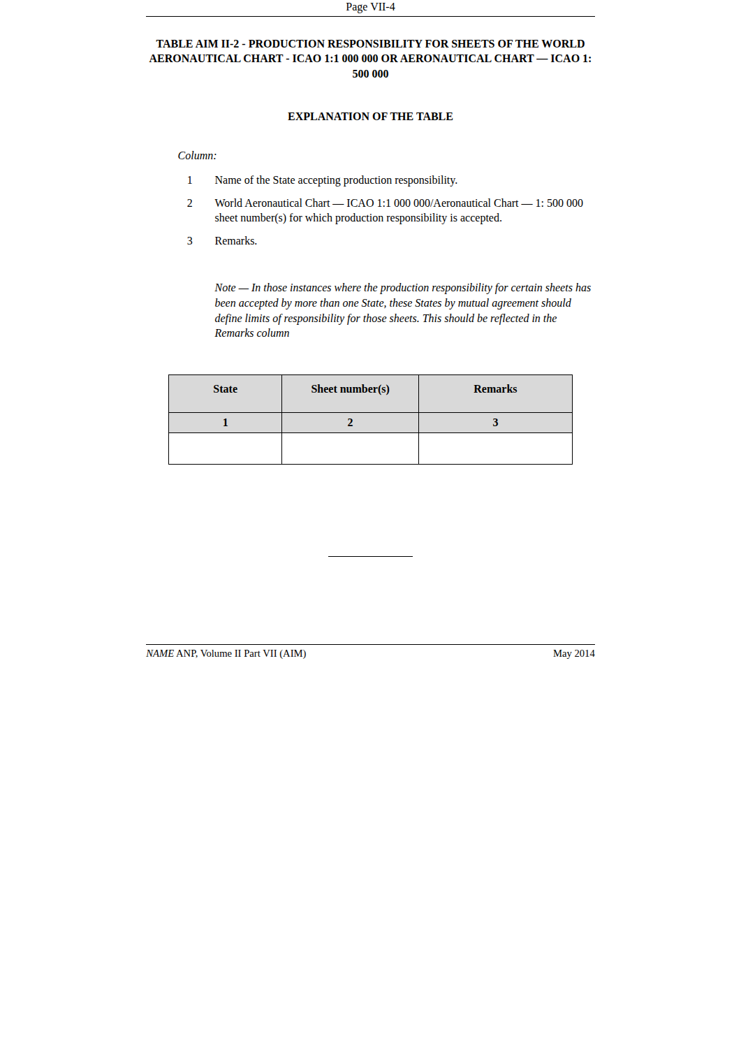Page VII-4
Table AIM II-2 - Production responsibility for sheets of the World Aeronautical Chart - ICAO 1:1 000 000 or Aeronautical Chart — ICAO 1: 500 000
Explanation of the table
Column:
1 Name of the State accepting production responsibility.
2 World Aeronautical Chart — ICAO 1:1 000 000/Aeronautical Chart — 1: 500 000 sheet number(s) for which production responsibility is accepted.
3 Remarks.
Note — In those instances where the production responsibility for certain sheets has been accepted by more than one State, these States by mutual agreement should define limits of responsibility for those sheets. This should be reflected in the Remarks column
| State | Sheet number(s) | Remarks |
| --- | --- | --- |
| 1 | 2 | 3 |
NAME ANP, Volume II Part VII (AIM)
May 2014